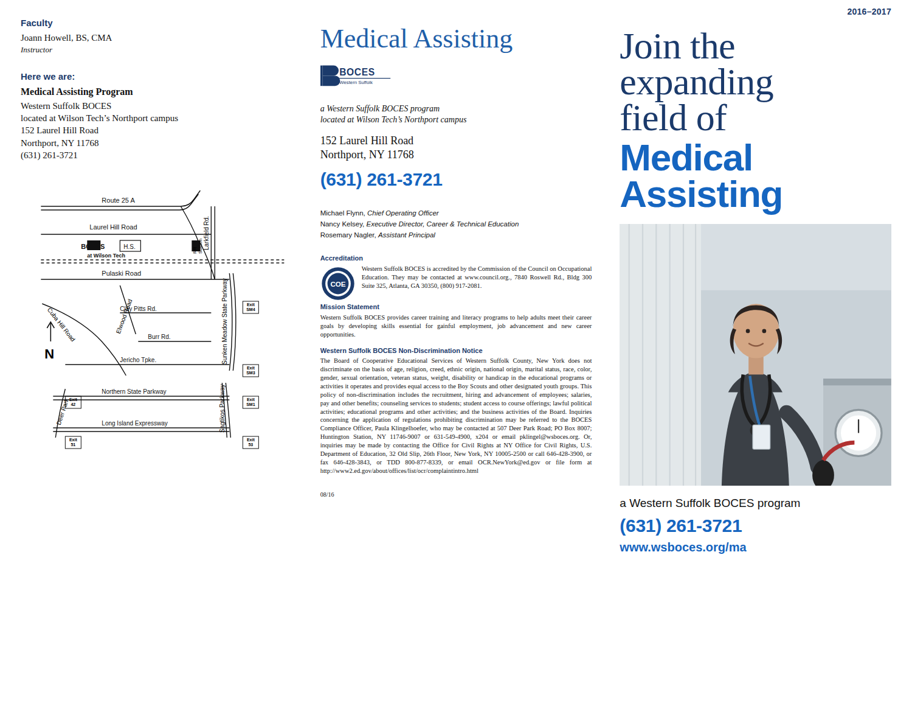2016–2017
Faculty
Joann Howell, BS, CMA
Instructor
Here we are:
Medical Assisting Program
Western Suffolk BOCES
located at Wilson Tech’s Northport campus
152 Laurel Hill Road
Northport, NY 11768
(631) 261-3721
N Route 25 A Laurel Hill Road at Wilson Tech BOCES H.S. Pulaski Road Clay Pitts Rd. Burr Rd. Jericho Tpke. Northern State Parkway Long Island Expressway Larkfield Rd. RR Station Elwood Road Cuba Hill Road Sunken Meadow State Parkway Deer Park Sagtikos Parkway ExitSM4 ExitSM3 ExitSM1 Exit42 Exit51 Exit53
Medical Assisting
BOCES Western Suffolk
a Western Suffolk BOCES program
located at Wilson Tech’s Northport campus
152 Laurel Hill Road
Northport, NY 11768
(631) 261-3721
Michael Flynn, Chief Operating Officer
Nancy Kelsey, Executive Director, Career & Technical Education
Rosemary Nagler, Assistant Principal
Accreditation
COE
Western Suffolk BOCES is accredited by the Commission of the Council on Occupational Education. They may be contacted at www.council.org., 7840 Roswell Rd., Bldg 300 Suite 325, Atlanta, GA 30350, (800) 917-2081.
Mission Statement
Western Suffolk BOCES provides career training and literacy programs to help adults meet their career goals by developing skills essential for gainful employment, job advancement and new career opportunities.
Western Suffolk BOCES Non-Discrimination Notice
The Board of Cooperative Educational Services of Western Suffolk County, New York does not discriminate on the basis of age, religion, creed, ethnic origin, national origin, marital status, race, color, gender, sexual orientation, veteran status, weight, disability or handicap in the educational programs or activities it operates and provides equal access to the Boy Scouts and other designated youth groups. This policy of non-discrimination includes the recruitment, hiring and advancement of employees; salaries, pay and other benefits; counseling services to students; student access to course offerings; lawful political activities; educational programs and other activities; and the business activities of the Board. Inquiries concerning the application of regulations prohibiting discrimination may be referred to the BOCES Compliance Officer, Paula Klingelhoefer, who may be contacted at 507 Deer Park Road; PO Box 8007; Huntington Station, NY 11746-9007 or 631-549-4900, x204 or email pklingel@wsboces.org. Or, inquiries may be made by contacting the Office for Civil Rights at NY Office for Civil Rights, U.S. Department of Education, 32 Old Slip, 26th Floor, New York, NY 10005-2500 or call 646-428-3900, or fax 646-428-3843, or TDD 800-877-8339, or email OCR.NewYork@ed.gov or file form at http://www2.ed.gov/about/offices/list/ocr/complaintintro.html
08/16
Join the
expanding
field of
Medical
Assisting
a Western Suffolk BOCES program
(631) 261-3721
www.wsboces.org/ma